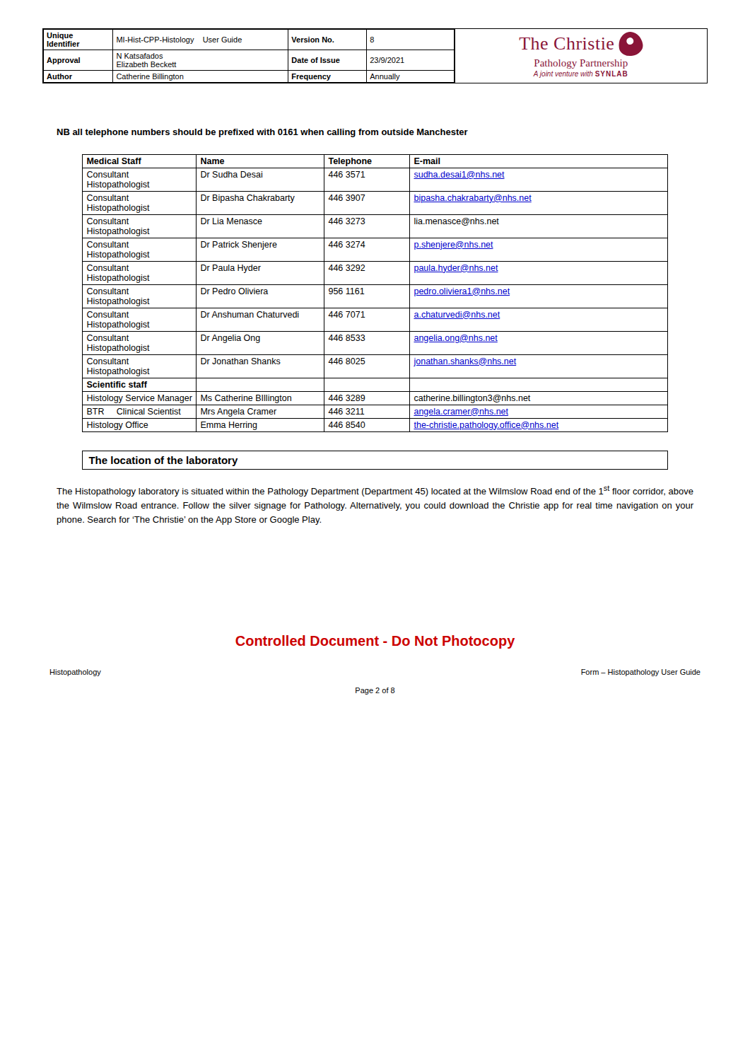| Unique Identifier | MI-Hist-CPP-Histology User Guide | Version No. | 8 |
| Approval | N Katsafados Elizabeth Beckett | Date of Issue | 23/9/2021 |
| Author | Catherine Billington | Frequency | Annually |
The Christie
Pathology Partnership
A joint venture with SYNLAB
NB all telephone numbers should be prefixed with 0161 when calling from outside Manchester
| Medical Staff | Name | Telephone | E-mail |
| --- | --- | --- | --- |
| Consultant Histopathologist | Dr Sudha Desai | 446 3571 | sudha.desai1@nhs.net |
| Consultant Histopathologist | Dr Bipasha Chakrabarty | 446 3907 | bipasha.chakrabarty@nhs.net |
| Consultant Histopathologist | Dr Lia Menasce | 446 3273 | lia.menasce@nhs.net |
| Consultant Histopathologist | Dr Patrick Shenjere | 446 3274 | p.shenjere@nhs.net |
| Consultant Histopathologist | Dr Paula Hyder | 446 3292 | paula.hyder@nhs.net |
| Consultant Histopathologist | Dr Pedro Oliviera | 956 1161 | pedro.oliviera1@nhs.net |
| Consultant Histopathologist | Dr Anshuman Chaturvedi | 446 7071 | a.chaturvedi@nhs.net |
| Consultant Histopathologist | Dr Angelia Ong | 446 8533 | angelia.ong@nhs.net |
| Consultant Histopathologist | Dr Jonathan Shanks | 446 8025 | jonathan.shanks@nhs.net |
| Scientific staff | | | |
| Histology Service Manager | Ms Catherine BIllington | 446 3289 | catherine.billington3@nhs.net |
| BTR Clinical Scientist | Mrs Angela Cramer | 446 3211 | angela.cramer@nhs.net |
| Histology Office | Emma Herring | 446 8540 | the-christie.pathology.office@nhs.net |
The location of the laboratory
The Histopathology laboratory is situated within the Pathology Department (Department 45) located at the Wilmslow Road end of the 1st floor corridor, above the Wilmslow Road entrance. Follow the silver signage for Pathology. Alternatively, you could download the Christie app for real time navigation on your phone. Search for ‘The Christie’ on the App Store or Google Play.
Controlled Document - Do Not Photocopy
Histopathology Form – Histopathology User Guide
Page 2 of 8